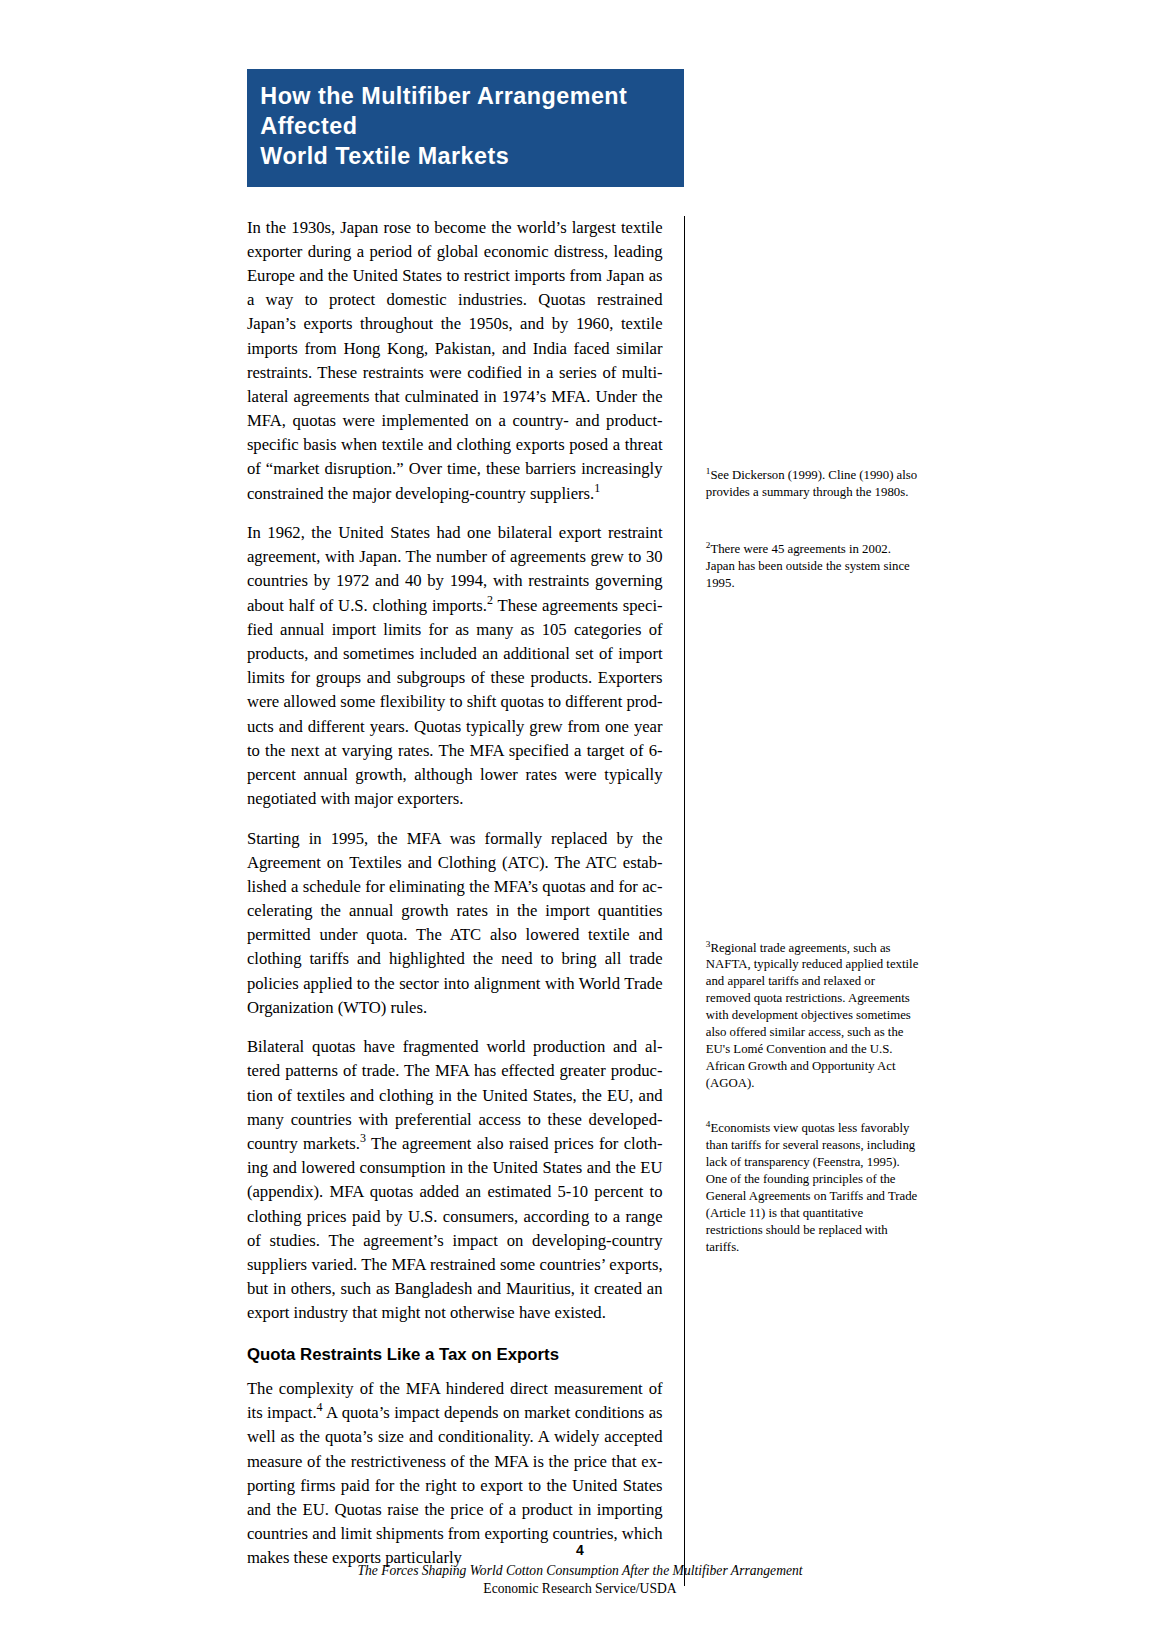How the Multifiber Arrangement Affected
World Textile Markets
In the 1930s, Japan rose to become the world’s largest textile exporter during a period of global economic distress, leading Europe and the United States to restrict imports from Japan as a way to protect domestic industries. Quotas restrained Japan’s exports throughout the 1950s, and by 1960, textile imports from Hong Kong, Pakistan, and India faced similar restraints. These restraints were codified in a series of multilateral agreements that culminated in 1974’s MFA. Under the MFA, quotas were implemented on a country- and product-specific basis when textile and clothing exports posed a threat of “market disruption.” Over time, these barriers increasingly constrained the major developing-country suppliers.1
In 1962, the United States had one bilateral export restraint agreement, with Japan. The number of agreements grew to 30 countries by 1972 and 40 by 1994, with restraints governing about half of U.S. clothing imports.2 These agreements specified annual import limits for as many as 105 categories of products, and sometimes included an additional set of import limits for groups and subgroups of these products. Exporters were allowed some flexibility to shift quotas to different products and different years. Quotas typically grew from one year to the next at varying rates. The MFA specified a target of 6-percent annual growth, although lower rates were typically negotiated with major exporters.
Starting in 1995, the MFA was formally replaced by the Agreement on Textiles and Clothing (ATC). The ATC established a schedule for eliminating the MFA’s quotas and for accelerating the annual growth rates in the import quantities permitted under quota. The ATC also lowered textile and clothing tariffs and highlighted the need to bring all trade policies applied to the sector into alignment with World Trade Organization (WTO) rules.
Bilateral quotas have fragmented world production and altered patterns of trade. The MFA has effected greater production of textiles and clothing in the United States, the EU, and many countries with preferential access to these developed-country markets.3 The agreement also raised prices for clothing and lowered consumption in the United States and the EU (appendix). MFA quotas added an estimated 5-10 percent to clothing prices paid by U.S. consumers, according to a range of studies. The agreement’s impact on developing-country suppliers varied. The MFA restrained some countries’ exports, but in others, such as Bangladesh and Mauritius, it created an export industry that might not otherwise have existed.
Quota Restraints Like a Tax on Exports
The complexity of the MFA hindered direct measurement of its impact.4 A quota’s impact depends on market conditions as well as the quota’s size and conditionality. A widely accepted measure of the restrictiveness of the MFA is the price that exporting firms paid for the right to export to the United States and the EU. Quotas raise the price of a product in importing countries and limit shipments from exporting countries, which makes these exports particularly
1See Dickerson (1999). Cline (1990) also provides a summary through the 1980s.
2There were 45 agreements in 2002. Japan has been outside the system since 1995.
3Regional trade agreements, such as NAFTA, typically reduced applied textile and apparel tariffs and relaxed or removed quota restrictions. Agreements with development objectives sometimes also offered similar access, such as the EU's Lomé Convention and the U.S. African Growth and Opportunity Act (AGOA).
4Economists view quotas less favorably than tariffs for several reasons, including lack of transparency (Feenstra, 1995). One of the founding principles of the General Agreements on Tariffs and Trade (Article 11) is that quantitative restrictions should be replaced with tariffs.
4
The Forces Shaping World Cotton Consumption After the Multifiber Arrangement
Economic Research Service/USDA